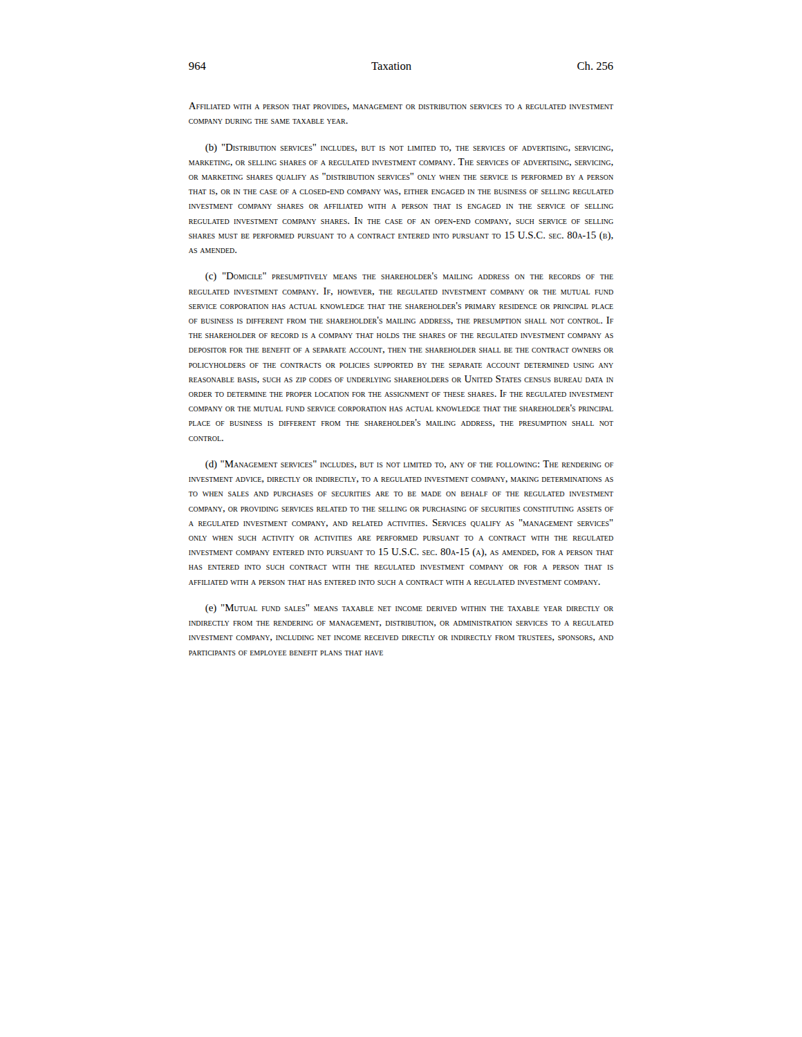964 Taxation Ch. 256
Affiliated with a person that provides, management or distribution services to a regulated investment company during the same taxable year.
(b) "Distribution services" includes, but is not limited to, the services of advertising, servicing, marketing, or selling shares of a regulated investment company. The services of advertising, servicing, or marketing shares qualify as "distribution services" only when the service is performed by a person that is, or in the case of a closed-end company was, either engaged in the business of selling regulated investment company shares or affiliated with a person that is engaged in the service of selling regulated investment company shares. In the case of an open-end company, such service of selling shares must be performed pursuant to a contract entered into pursuant to 15 U.S.C. sec. 80a-15 (b), as amended.
(c) "Domicile" presumptively means the shareholder's mailing address on the records of the regulated investment company. If, however, the regulated investment company or the mutual fund service corporation has actual knowledge that the shareholder's primary residence or principal place of business is different from the shareholder's mailing address, the presumption shall not control. If the shareholder of record is a company that holds the shares of the regulated investment company as depositor for the benefit of a separate account, then the shareholder shall be the contract owners or policyholders of the contracts or policies supported by the separate account determined using any reasonable basis, such as zip codes of underlying shareholders or United States census bureau data in order to determine the proper location for the assignment of these shares. If the regulated investment company or the mutual fund service corporation has actual knowledge that the shareholder's principal place of business is different from the shareholder's mailing address, the presumption shall not control.
(d) "Management services" includes, but is not limited to, any of the following: The rendering of investment advice, directly or indirectly, to a regulated investment company, making determinations as to when sales and purchases of securities are to be made on behalf of the regulated investment company, or providing services related to the selling or purchasing of securities constituting assets of a regulated investment company, and related activities. Services qualify as "management services" only when such activity or activities are performed pursuant to a contract with the regulated investment company entered into pursuant to 15 U.S.C. sec. 80a-15 (a), as amended, for a person that has entered into such contract with the regulated investment company or for a person that is affiliated with a person that has entered into such a contract with a regulated investment company.
(e) "Mutual fund sales" means taxable net income derived within the taxable year directly or indirectly from the rendering of management, distribution, or administration services to a regulated investment company, including net income received directly or indirectly from trustees, sponsors, and participants of employee benefit plans that have